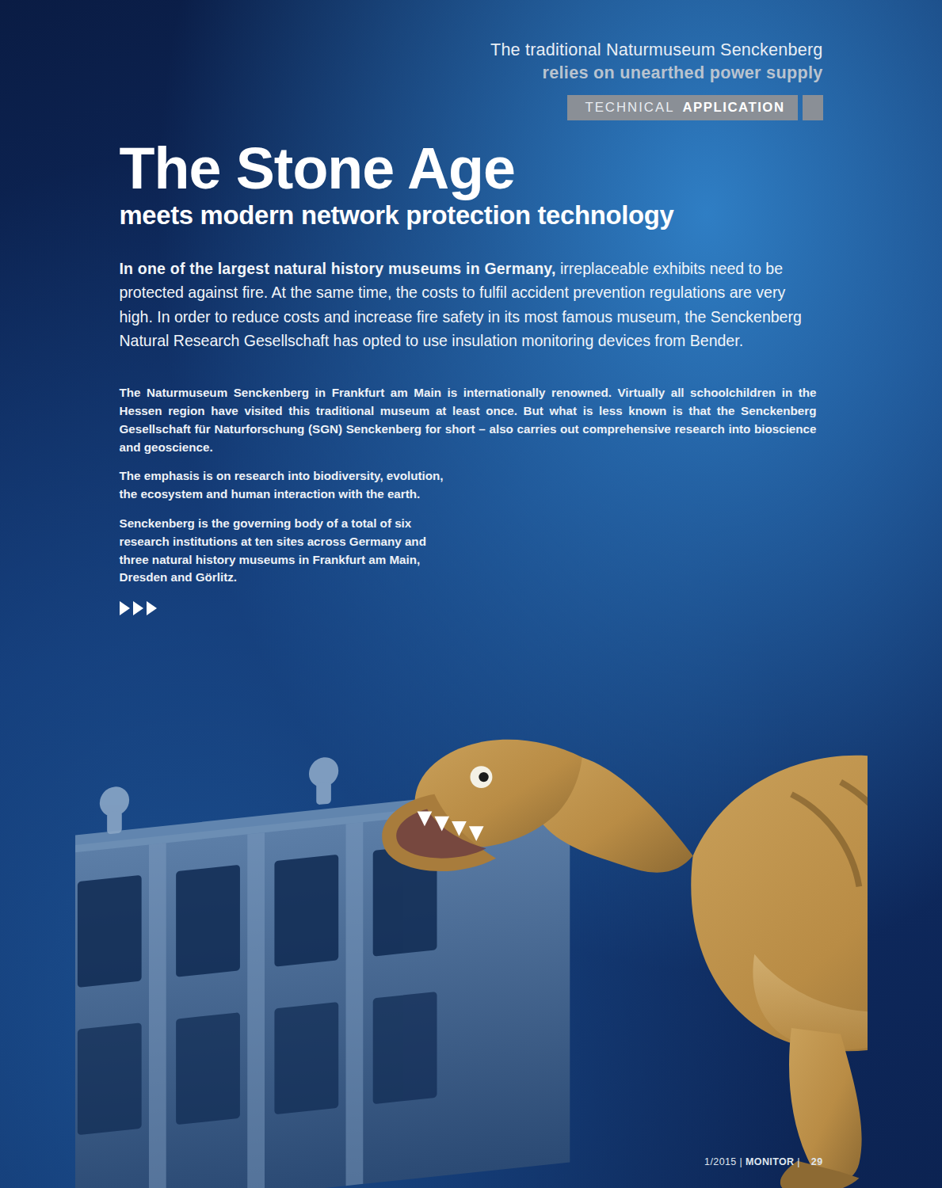The traditional Naturmuseum Senckenberg
relies on unearthed power supply
TECHNICAL APPLICATION
The Stone Age
meets modern network protection technology
In one of the largest natural history museums in Germany, irreplaceable exhibits need to be protected against fire. At the same time, the costs to fulfil accident prevention regulations are very high. In order to reduce costs and increase fire safety in its most famous museum, the Senckenberg Natural Research Gesellschaft has opted to use insulation monitoring devices from Bender.
The Naturmuseum Senckenberg in Frankfurt am Main is internationally renowned. Virtually all schoolchildren in the Hessen region have visited this traditional museum at least once. But what is less known is that the Senckenberg Gesellschaft für Naturforschung (SGN) Senckenberg for short – also carries out comprehensive research into bioscience and geoscience.
The emphasis is on research into biodiversity, evolution, the ecosystem and human interaction with the earth.
Senckenberg is the governing body of a total of six research institutions at ten sites across Germany and three natural history museums in Frankfurt am Main, Dresden and Görlitz.
1/2015 | MONITOR | 29